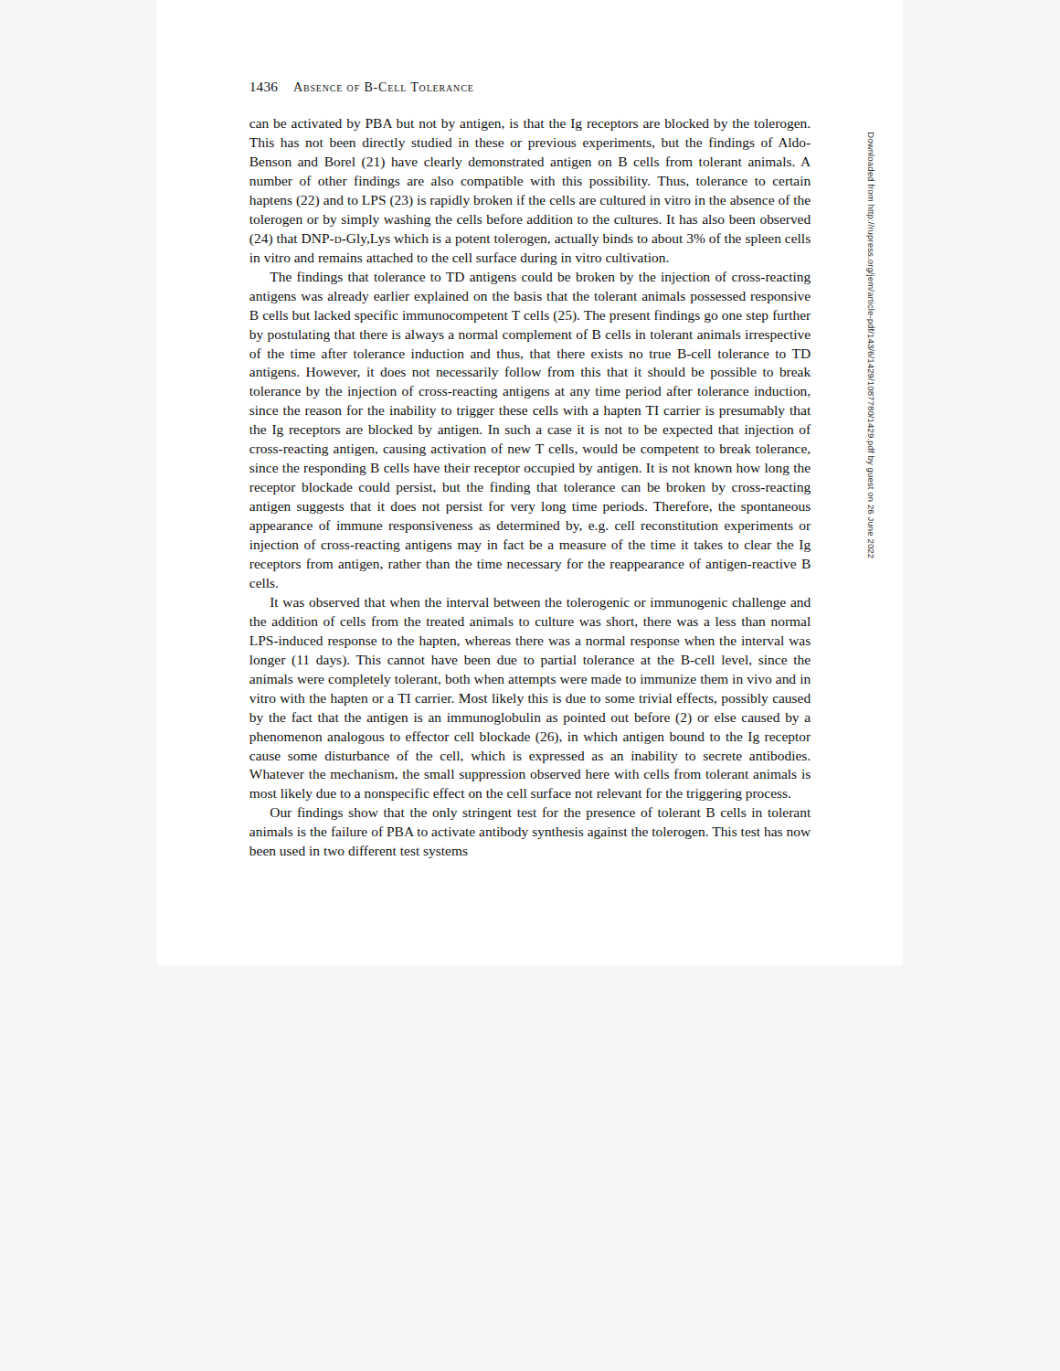1436 Absence of B-Cell Tolerance
can be activated by PBA but not by antigen, is that the Ig receptors are blocked by the tolerogen. This has not been directly studied in these or previous experiments, but the findings of Aldo-Benson and Borel (21) have clearly demonstrated antigen on B cells from tolerant animals. A number of other findings are also compatible with this possibility. Thus, tolerance to certain haptens (22) and to LPS (23) is rapidly broken if the cells are cultured in vitro in the absence of the tolerogen or by simply washing the cells before addition to the cultures. It has also been observed (24) that DNP-d-Gly,Lys which is a potent tolerogen, actually binds to about 3% of the spleen cells in vitro and remains attached to the cell surface during in vitro cultivation.
The findings that tolerance to TD antigens could be broken by the injection of cross-reacting antigens was already earlier explained on the basis that the tolerant animals possessed responsive B cells but lacked specific immunocompetent T cells (25). The present findings go one step further by postulating that there is always a normal complement of B cells in tolerant animals irrespective of the time after tolerance induction and thus, that there exists no true B-cell tolerance to TD antigens. However, it does not necessarily follow from this that it should be possible to break tolerance by the injection of cross-reacting antigens at any time period after tolerance induction, since the reason for the inability to trigger these cells with a hapten TI carrier is presumably that the Ig receptors are blocked by antigen. In such a case it is not to be expected that injection of cross-reacting antigen, causing activation of new T cells, would be competent to break tolerance, since the responding B cells have their receptor occupied by antigen. It is not known how long the receptor blockade could persist, but the finding that tolerance can be broken by cross-reacting antigen suggests that it does not persist for very long time periods. Therefore, the spontaneous appearance of immune responsiveness as determined by, e.g. cell reconstitution experiments or injection of cross-reacting antigens may in fact be a measure of the time it takes to clear the Ig receptors from antigen, rather than the time necessary for the reappearance of antigen-reactive B cells.
It was observed that when the interval between the tolerogenic or immunogenic challenge and the addition of cells from the treated animals to culture was short, there was a less than normal LPS-induced response to the hapten, whereas there was a normal response when the interval was longer (11 days). This cannot have been due to partial tolerance at the B-cell level, since the animals were completely tolerant, both when attempts were made to immunize them in vivo and in vitro with the hapten or a TI carrier. Most likely this is due to some trivial effects, possibly caused by the fact that the antigen is an immunoglobulin as pointed out before (2) or else caused by a phenomenon analogous to effector cell blockade (26), in which antigen bound to the Ig receptor cause some disturbance of the cell, which is expressed as an inability to secrete antibodies. Whatever the mechanism, the small suppression observed here with cells from tolerant animals is most likely due to a nonspecific effect on the cell surface not relevant for the triggering process.
Our findings show that the only stringent test for the presence of tolerant B cells in tolerant animals is the failure of PBA to activate antibody synthesis against the tolerogen. This test has now been used in two different test systems
Downloaded from http://rupress.org/jem/article-pdf/143/6/1429/1087780/1429.pdf by guest on 26 June 2022